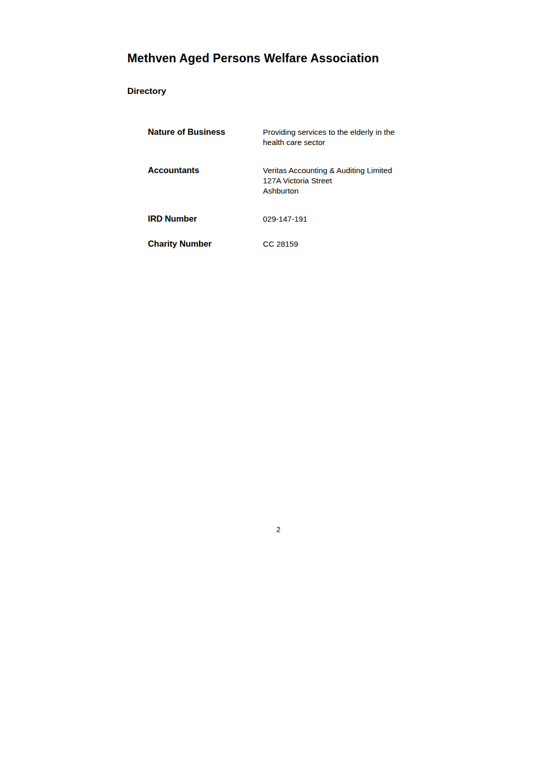Methven Aged Persons Welfare Association
Directory
| Nature of Business | Providing services to the elderly in the health care sector |
| Accountants | Veritas Accounting & Auditing Limited 127A Victoria Street Ashburton |
| IRD Number | 029-147-191 |
| Charity Number | CC 28159 |
2